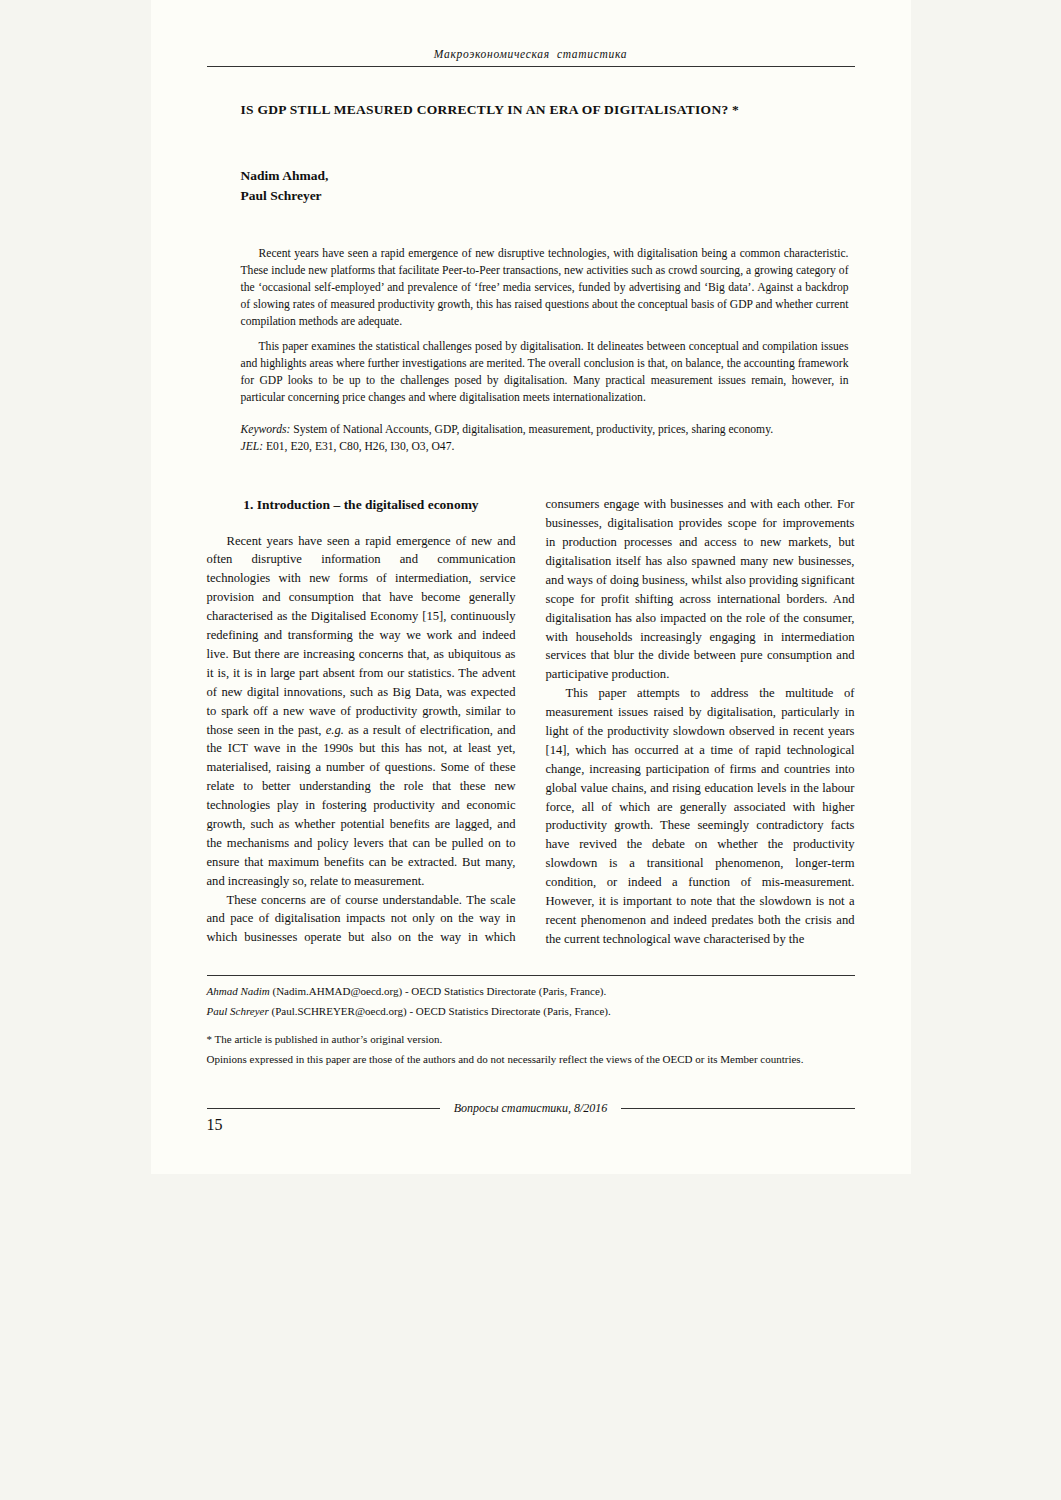Макроэкономическая статистика
Is GDP still measured correctly in an era of digitalisation? *
Nadim Ahmad,
Paul Schreyer
Recent years have seen a rapid emergence of new disruptive technologies, with digitalisation being a common characteristic. These include new platforms that facilitate Peer-to-Peer transactions, new activities such as crowd sourcing, a growing category of the ‘occasional self-employed’ and prevalence of ‘free’ media services, funded by advertising and ‘Big data’. Against a backdrop of slowing rates of measured productivity growth, this has raised questions about the conceptual basis of GDP and whether current compilation methods are adequate.
This paper examines the statistical challenges posed by digitalisation. It delineates between conceptual and compilation issues and highlights areas where further investigations are merited. The overall conclusion is that, on balance, the accounting framework for GDP looks to be up to the challenges posed by digitalisation. Many practical measurement issues remain, however, in particular concerning price changes and where digitalisation meets internationalization.
Keywords: System of National Accounts, GDP, digitalisation, measurement, productivity, prices, sharing economy.
JEL: E01, E20, E31, C80, H26, I30, O3, O47.
1. Introduction – the digitalised economy
Recent years have seen a rapid emergence of new and often disruptive information and communication technologies with new forms of intermediation, service provision and consumption that have become generally characterised as the Digitalised Economy [15], continuously redefining and transforming the way we work and indeed live. But there are increasing concerns that, as ubiquitous as it is, it is in large part absent from our statistics. The advent of new digital innovations, such as Big Data, was expected to spark off a new wave of productivity growth, similar to those seen in the past, e.g. as a result of electrification, and the ICT wave in the 1990s but this has not, at least yet, materialised, raising a number of questions. Some of these relate to better understanding the role that these new technologies play in fostering productivity and economic growth, such as whether potential benefits are lagged, and the mechanisms and policy levers that can be pulled on to ensure that maximum benefits can be extracted. But many, and increasingly so, relate to measurement.
These concerns are of course understandable. The scale and pace of digitalisation impacts not only on the way in which businesses operate but also on the way in which consumers engage with businesses and with each other. For businesses, digitalisation provides scope for improvements in production processes and access to new markets, but digitalisation itself has also spawned many new businesses, and ways of doing business, whilst also providing significant scope for profit shifting across international borders. And digitalisation has also impacted on the role of the consumer, with households increasingly engaging in intermediation services that blur the divide between pure consumption and participative production.
This paper attempts to address the multitude of measurement issues raised by digitalisation, particularly in light of the productivity slowdown observed in recent years [14], which has occurred at a time of rapid technological change, increasing participation of firms and countries into global value chains, and rising education levels in the labour force, all of which are generally associated with higher productivity growth. These seemingly contradictory facts have revived the debate on whether the productivity slowdown is a transitional phenomenon, longer-term condition, or indeed a function of mis-measurement. However, it is important to note that the slowdown is not a recent phenomenon and indeed predates both the crisis and the current technological wave characterised by the
Ahmad Nadim (Nadim.AHMAD@oecd.org) - OECD Statistics Directorate (Paris, France).
Paul Schreyer (Paul.SCHREYER@oecd.org) - OECD Statistics Directorate (Paris, France).
* The article is published in author’s original version.
Opinions expressed in this paper are those of the authors and do not necessarily reflect the views of the OECD or its Member countries.
Вопросы статистики, 8/2016
15